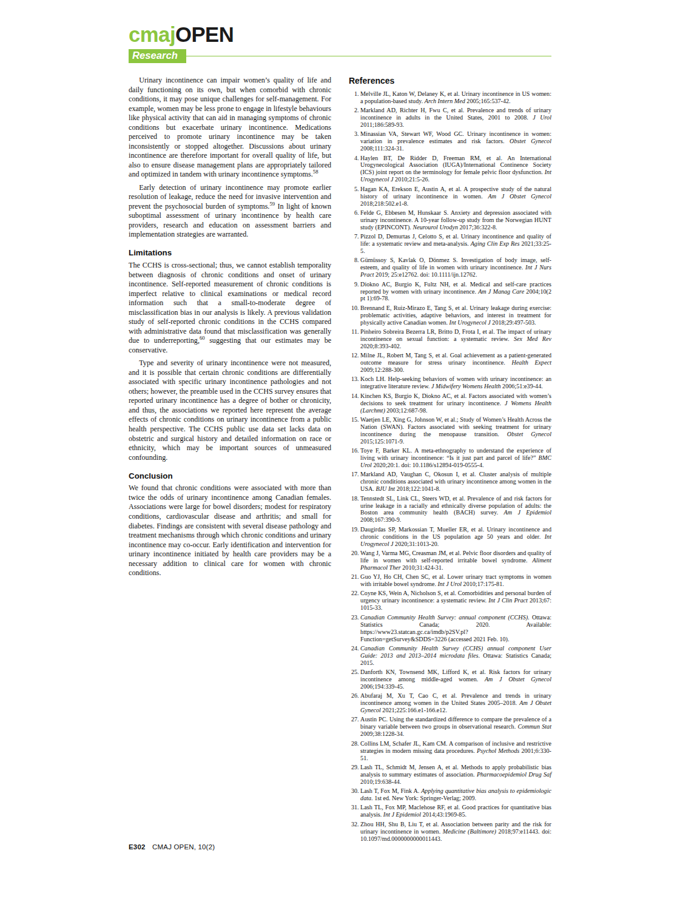cmaj OPEN
Research
Urinary incontinence can impair women’s quality of life and daily functioning on its own, but when comorbid with chronic conditions, it may pose unique challenges for self-management. For example, women may be less prone to engage in lifestyle behaviours like physical activity that can aid in managing symptoms of chronic conditions but exacerbate urinary incontinence. Medications perceived to promote urinary incontinence may be taken inconsistently or stopped altogether. Discussions about urinary incontinence are therefore important for overall quality of life, but also to ensure disease management plans are appropriately tailored and optimized in tandem with urinary incontinence symptoms.58
Early detection of urinary incontinence may promote earlier resolution of leakage, reduce the need for invasive intervention and prevent the psychosocial burden of symptoms.59 In light of known suboptimal assessment of urinary incontinence by health care providers, research and education on assessment barriers and implementation strategies are warranted.
Limitations
The CCHS is cross-sectional; thus, we cannot establish temporality between diagnosis of chronic conditions and onset of urinary incontinence. Self-reported measurement of chronic conditions is imperfect relative to clinical examinations or medical record information such that a small-to-moderate degree of misclassification bias in our analysis is likely. A previous validation study of self-reported chronic conditions in the CCHS compared with administrative data found that misclassification was generally due to underreporting,60 suggesting that our estimates may be conservative.
Type and severity of urinary incontinence were not measured, and it is possible that certain chronic conditions are differentially associated with specific urinary incontinence pathologies and not others; however, the preamble used in the CCHS survey ensures that reported urinary incontinence has a degree of bother or chronicity, and thus, the associations we reported here represent the average effects of chronic conditions on urinary incontinence from a public health perspective. The CCHS public use data set lacks data on obstetric and surgical history and detailed information on race or ethnicity, which may be important sources of unmeasured confounding.
Conclusion
We found that chronic conditions were associated with more than twice the odds of urinary incontinence among Canadian females. Associations were large for bowel disorders; modest for respiratory conditions, cardiovascular disease and arthritis; and small for diabetes. Findings are consistent with several disease pathology and treatment mechanisms through which chronic conditions and urinary incontinence may co-occur. Early identification and intervention for urinary incontinence initiated by health care providers may be a necessary addition to clinical care for women with chronic conditions.
References
Melville JL, Katon W, Delaney K, et al. Urinary incontinence in US women: a population-based study. Arch Intern Med 2005;165:537-42.
Markland AD, Richter H, Fwu C, et al. Prevalence and trends of urinary incontinence in adults in the United States, 2001 to 2008. J Urol 2011;186:589-93.
Minassian VA, Stewart WF, Wood GC. Urinary incontinence in women: variation in prevalence estimates and risk factors. Obstet Gynecol 2008;111:324-31.
Haylen BT, De Ridder D, Freeman RM, et al. An International Urogynecological Association (IUGA)/International Continence Society (ICS) joint report on the terminology for female pelvic floor dysfunction. Int Urogynecol J 2010;21:5-26.
Hagan KA, Erekson E, Austin A, et al. A prospective study of the natural history of urinary incontinence in women. Am J Obstet Gynecol 2018;218:502.e1-8.
Felde G, Ebbesen M, Hunskaar S. Anxiety and depression associated with urinary incontinence. A 10-year follow-up study from the Norwegian HUNT study (EPINCONT). Neurourol Urodyn 2017;36:322-8.
Pizzol D, Demurtas J, Celotto S, et al. Urinary incontinence and quality of life: a systematic review and meta-analysis. Aging Clin Exp Res 2021;33:25-5.
Gümüssoy S, Kavlak O, Dönmez S. Investigation of body image, self-esteem, and quality of life in women with urinary incontinence. Int J Nurs Pract 2019; 25:e12762. doi: 10.1111/ijn.12762.
Diokno AC, Burgio K, Fultz NH, et al. Medical and self-care practices reported by women with urinary incontinence. Am J Manag Care 2004;10(2 pt 1):69-78.
Brennand E, Ruiz-Mirazo E, Tang S, et al. Urinary leakage during exercise: problematic activities, adaptive behaviors, and interest in treatment for physically active Canadian women. Int Urogynecol J 2018;29:497-503.
Pinheiro Sobreira Bezerra LR, Britto D, Frota I, et al. The impact of urinary incontinence on sexual function: a systematic review. Sex Med Rev 2020;8:393-402.
Milne JL, Robert M, Tang S, et al. Goal achievement as a patient-generated outcome measure for stress urinary incontinence. Health Expect 2009;12:288-300.
Koch LH. Help-seeking behaviors of women with urinary incontinence: an integrative literature review. J Midwifery Womens Health 2006;51:e39-44.
Kinchen KS, Burgio K, Diokno AC, et al. Factors associated with women’s decisions to seek treatment for urinary incontinence. J Womens Health (Larchmt) 2003;12:687-98.
Waetjen LE, Xing G, Johnson W, et al.; Study of Women’s Health Across the Nation (SWAN). Factors associated with seeking treatment for urinary incontinence during the menopause transition. Obstet Gynecol 2015;125:1071-9.
Toye F, Barker KL. A meta-ethnography to understand the experience of living with urinary incontinence: “Is it just part and parcel of life?” BMC Urol 2020;20:1. doi: 10.1186/s12894-019-0555-4.
Markland AD, Vaughan C, Okosun I, et al. Cluster analysis of multiple chronic conditions associated with urinary incontinence among women in the USA. BJU Int 2018;122:1041-8.
Tennstedt SL, Link CL, Steers WD, et al. Prevalence of and risk factors for urine leakage in a racially and ethnically diverse population of adults: the Boston area community health (BACH) survey. Am J Epidemiol 2008;167:390-9.
Daugirdas SP, Markossian T, Mueller ER, et al. Urinary incontinence and chronic conditions in the US population age 50 years and older. Int Urogynecol J 2020;31:1013-20.
Wang J, Varma MG, Creasman JM, et al. Pelvic floor disorders and quality of life in women with self-reported irritable bowel syndrome. Aliment Pharmacol Ther 2010;31:424-31.
Guo YJ, Ho CH, Chen SC, et al. Lower urinary tract symptoms in women with irritable bowel syndrome. Int J Urol 2010;17:175-81.
Coyne KS, Wein A, Nicholson S, et al. Comorbidities and personal burden of urgency urinary incontinence: a systematic review. Int J Clin Pract 2013;67: 1015-33.
Canadian Community Health Survey: annual component (CCHS). Ottawa: Statistics Canada; 2020. Available: https://www23.statcan.gc.ca/imdb/p2SV.pl?Function=getSurvey&SDDS=3226 (accessed 2021 Feb. 10).
Canadian Community Health Survey (CCHS) annual component User Guide: 2013 and 2013–2014 microdata files. Ottawa: Statistics Canada; 2015.
Danforth KN, Townsend MK, Lifford K, et al. Risk factors for urinary incontinence among middle-aged women. Am J Obstet Gynecol 2006;194:339-45.
Abufaraj M, Xu T, Cao C, et al. Prevalence and trends in urinary incontinence among women in the United States 2005–2018. Am J Obstet Gynecol 2021;225:166.e1-166.e12.
Austin PC. Using the standardized difference to compare the prevalence of a binary variable between two groups in observational research. Commun Stat 2009;38:1228-34.
Collins LM, Schafer JL, Kam CM. A comparison of inclusive and restrictive strategies in modern missing data procedures. Psychol Methods 2001;6:330-51.
Lash TL, Schmidt M, Jensen A, et al. Methods to apply probabilistic bias analysis to summary estimates of association. Pharmacoepidemiol Drug Saf 2010;19:638-44.
Lash T, Fox M, Fink A. Applying quantitative bias analysis to epidemiologic data. 1st ed. New York: Springer-Verlag; 2009.
Lash TL, Fox MP, Maclehose RF, et al. Good practices for quantitative bias analysis. Int J Epidemiol 2014;43:1969-85.
Zhou HH, Shu B, Liu T, et al. Association between parity and the risk for urinary incontinence in women. Medicine (Baltimore) 2018;97:e11443. doi: 10.1097/md.0000000000011443.
E302 CMAJ OPEN, 10(2)